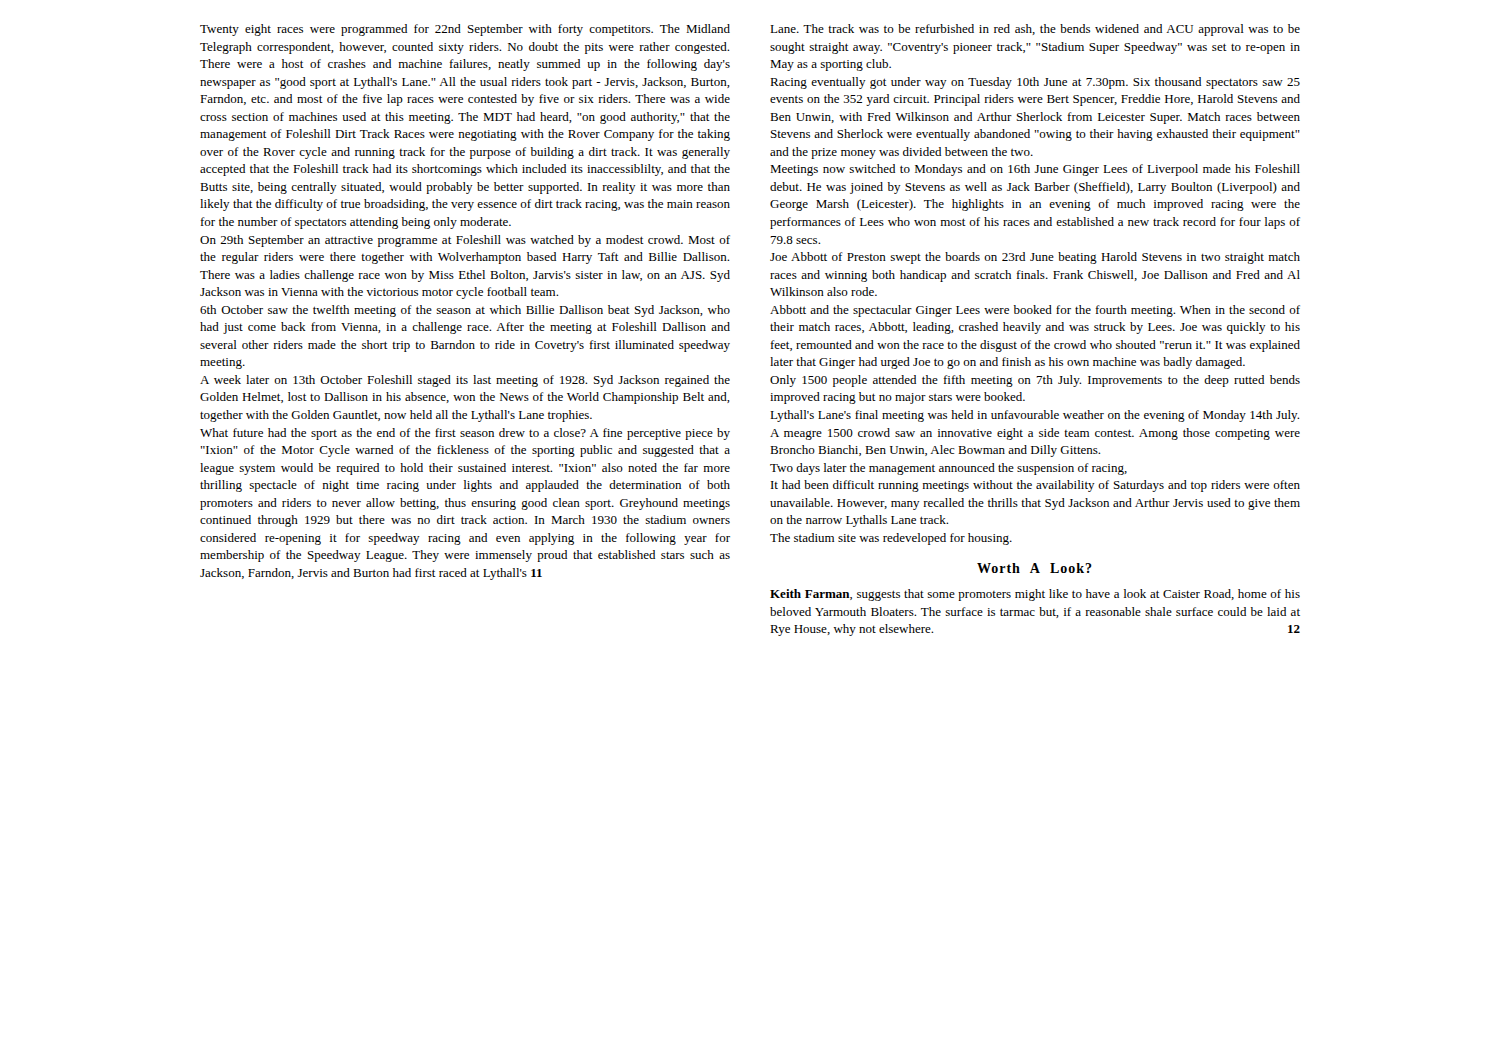Twenty eight races were programmed for 22nd September with forty competitors. The Midland Telegraph correspondent, however, counted sixty riders. No doubt the pits were rather congested. There were a host of crashes and machine failures, neatly summed up in the following day's newspaper as "good sport at Lythall's Lane." All the usual riders took part - Jervis, Jackson, Burton, Farndon, etc. and most of the five lap races were contested by five or six riders. There was a wide cross section of machines used at this meeting. The MDT had heard, "on good authority," that the management of Foleshill Dirt Track Races were negotiating with the Rover Company for the taking over of the Rover cycle and running track for the purpose of building a dirt track. It was generally accepted that the Foleshill track had its shortcomings which included its inaccessiblilty, and that the Butts site, being centrally situated, would probably be better supported. In reality it was more than likely that the difficulty of true broadsiding, the very essence of dirt track racing, was the main reason for the number of spectators attending being only moderate.
On 29th September an attractive programme at Foleshill was watched by a modest crowd. Most of the regular riders were there together with Wolverhampton based Harry Taft and Billie Dallison. There was a ladies challenge race won by Miss Ethel Bolton, Jarvis's sister in law, on an AJS. Syd Jackson was in Vienna with the victorious motor cycle football team.
6th October saw the twelfth meeting of the season at which Billie Dallison beat Syd Jackson, who had just come back from Vienna, in a challenge race. After the meeting at Foleshill Dallison and several other riders made the short trip to Barndon to ride in Covetry's first illuminated speedway meeting.
A week later on 13th October Foleshill staged its last meeting of 1928. Syd Jackson regained the Golden Helmet, lost to Dallison in his absence, won the News of the World Championship Belt and, together with the Golden Gauntlet, now held all the Lythall's Lane trophies.
What future had the sport as the end of the first season drew to a close? A fine perceptive piece by "Ixion" of the Motor Cycle warned of the fickleness of the sporting public and suggested that a league system would be required to hold their sustained interest. "Ixion" also noted the far more thrilling spectacle of night time racing under lights and applauded the determination of both promoters and riders to never allow betting, thus ensuring good clean sport. Greyhound meetings continued through 1929 but there was no dirt track action. In March 1930 the stadium owners considered re-opening it for speedway racing and even applying in the following year for membership of the Speedway League. They were immensely proud that established stars such as Jackson, Farndon, Jervis and Burton had first raced at Lythall's 11
Lane. The track was to be refurbished in red ash, the bends widened and ACU approval was to be sought straight away. "Coventry's pioneer track," "Stadium Super Speedway" was set to re-open in May as a sporting club.
Racing eventually got under way on Tuesday 10th June at 7.30pm. Six thousand spectators saw 25 events on the 352 yard circuit. Principal riders were Bert Spencer, Freddie Hore, Harold Stevens and Ben Unwin, with Fred Wilkinson and Arthur Sherlock from Leicester Super. Match races between Stevens and Sherlock were eventually abandoned "owing to their having exhausted their equipment" and the prize money was divided between the two.
Meetings now switched to Mondays and on 16th June Ginger Lees of Liverpool made his Foleshill debut. He was joined by Stevens as well as Jack Barber (Sheffield), Larry Boulton (Liverpool) and George Marsh (Leicester). The highlights in an evening of much improved racing were the performances of Lees who won most of his races and established a new track record for four laps of 79.8 secs.
Joe Abbott of Preston swept the boards on 23rd June beating Harold Stevens in two straight match races and winning both handicap and scratch finals. Frank Chiswell, Joe Dallison and Fred and Al Wilkinson also rode.
Abbott and the spectacular Ginger Lees were booked for the fourth meeting. When in the second of their match races, Abbott, leading, crashed heavily and was struck by Lees. Joe was quickly to his feet, remounted and won the race to the disgust of the crowd who shouted "rerun it." It was explained later that Ginger had urged Joe to go on and finish as his own machine was badly damaged.
Only 1500 people attended the fifth meeting on 7th July. Improvements to the deep rutted bends improved racing but no major stars were booked.
Lythall's Lane's final meeting was held in unfavourable weather on the evening of Monday 14th July. A meagre 1500 crowd saw an innovative eight a side team contest. Among those competing were Broncho Bianchi, Ben Unwin, Alec Bowman and Dilly Gittens.
Two days later the management announced the suspension of racing,
It had been difficult running meetings without the availability of Saturdays and top riders were often unavailable. However, many recalled the thrills that Syd Jackson and Arthur Jervis used to give them on the narrow Lythalls Lane track.
The stadium site was redeveloped for housing.
Worth A Look?
Keith Farman, suggests that some promoters might like to have a look at Caister Road, home of his beloved Yarmouth Bloaters. The surface is tarmac but, if a reasonable shale surface could be laid at Rye House, why not elsewhere. 12